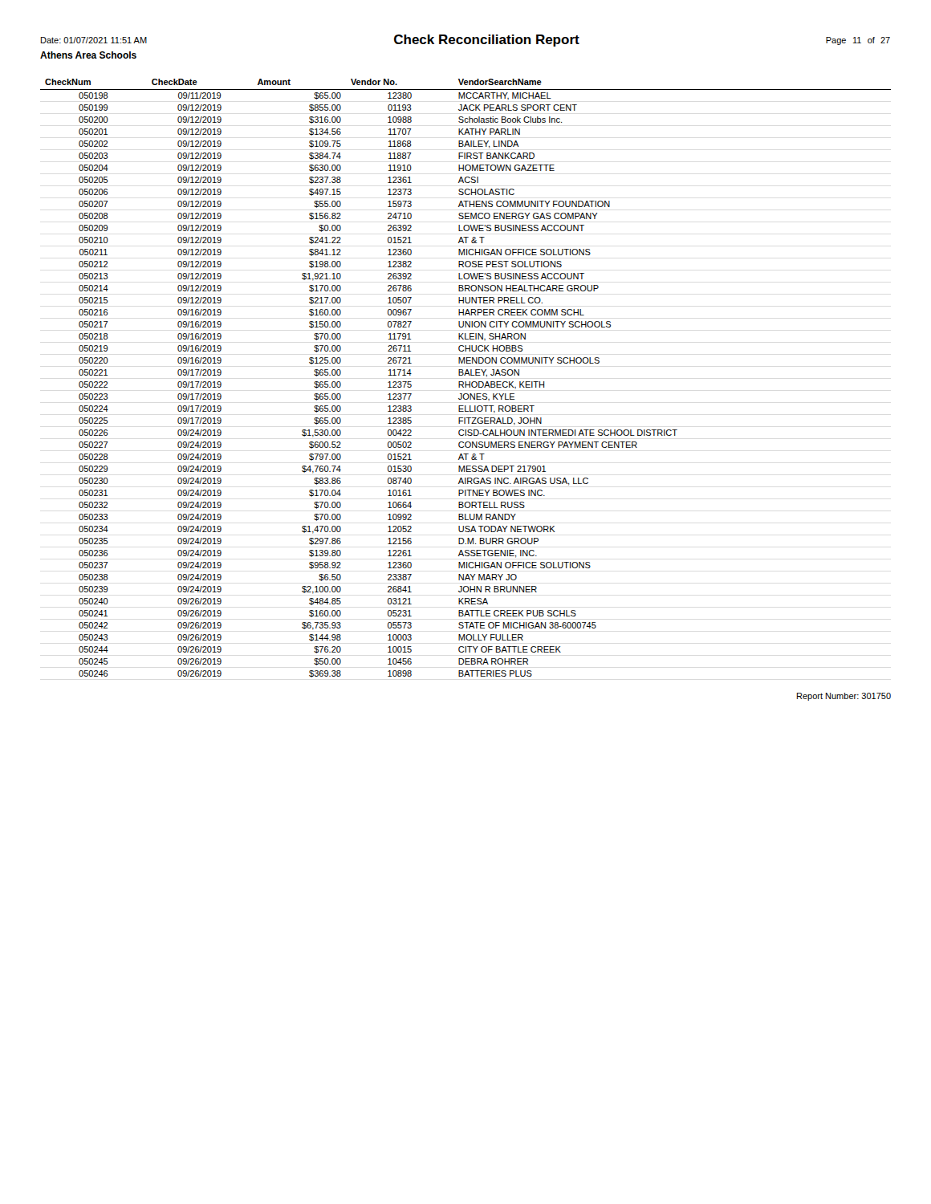Date: 01/07/2021 11:51 AM
Check Reconciliation Report
Page 11 of 27
Athens Area Schools
| CheckNum | CheckDate | Amount | Vendor No. | VendorSearchName |
| --- | --- | --- | --- | --- |
| 050198 | 09/11/2019 | $65.00 | 12380 | MCCARTHY, MICHAEL |
| 050199 | 09/12/2019 | $855.00 | 01193 | JACK PEARLS SPORT CENT |
| 050200 | 09/12/2019 | $316.00 | 10988 | Scholastic Book Clubs Inc. |
| 050201 | 09/12/2019 | $134.56 | 11707 | KATHY PARLIN |
| 050202 | 09/12/2019 | $109.75 | 11868 | BAILEY, LINDA |
| 050203 | 09/12/2019 | $384.74 | 11887 | FIRST BANKCARD |
| 050204 | 09/12/2019 | $630.00 | 11910 | HOMETOWN GAZETTE |
| 050205 | 09/12/2019 | $237.38 | 12361 | ACSI |
| 050206 | 09/12/2019 | $497.15 | 12373 | SCHOLASTIC |
| 050207 | 09/12/2019 | $55.00 | 15973 | ATHENS COMMUNITY FOUNDATION |
| 050208 | 09/12/2019 | $156.82 | 24710 | SEMCO ENERGY GAS COMPANY |
| 050209 | 09/12/2019 | $0.00 | 26392 | LOWE'S BUSINESS ACCOUNT |
| 050210 | 09/12/2019 | $241.22 | 01521 | AT & T |
| 050211 | 09/12/2019 | $841.12 | 12360 | MICHIGAN OFFICE SOLUTIONS |
| 050212 | 09/12/2019 | $198.00 | 12382 | ROSE PEST SOLUTIONS |
| 050213 | 09/12/2019 | $1,921.10 | 26392 | LOWE'S BUSINESS ACCOUNT |
| 050214 | 09/12/2019 | $170.00 | 26786 | BRONSON HEALTHCARE GROUP |
| 050215 | 09/12/2019 | $217.00 | 10507 | HUNTER PRELL CO. |
| 050216 | 09/16/2019 | $160.00 | 00967 | HARPER CREEK COMM SCHL |
| 050217 | 09/16/2019 | $150.00 | 07827 | UNION CITY COMMUNITY SCHOOLS |
| 050218 | 09/16/2019 | $70.00 | 11791 | KLEIN, SHARON |
| 050219 | 09/16/2019 | $70.00 | 26711 | CHUCK HOBBS |
| 050220 | 09/16/2019 | $125.00 | 26721 | MENDON COMMUNITY SCHOOLS |
| 050221 | 09/17/2019 | $65.00 | 11714 | BALEY, JASON |
| 050222 | 09/17/2019 | $65.00 | 12375 | RHODABECK, KEITH |
| 050223 | 09/17/2019 | $65.00 | 12377 | JONES, KYLE |
| 050224 | 09/17/2019 | $65.00 | 12383 | ELLIOTT, ROBERT |
| 050225 | 09/17/2019 | $65.00 | 12385 | FITZGERALD, JOHN |
| 050226 | 09/24/2019 | $1,530.00 | 00422 | CISD-CALHOUN INTERMEDI ATE SCHOOL DISTRICT |
| 050227 | 09/24/2019 | $600.52 | 00502 | CONSUMERS ENERGY PAYMENT CENTER |
| 050228 | 09/24/2019 | $797.00 | 01521 | AT & T |
| 050229 | 09/24/2019 | $4,760.74 | 01530 | MESSA DEPT 217901 |
| 050230 | 09/24/2019 | $83.86 | 08740 | AIRGAS INC. AIRGAS USA, LLC |
| 050231 | 09/24/2019 | $170.04 | 10161 | PITNEY BOWES INC. |
| 050232 | 09/24/2019 | $70.00 | 10664 | BORTELL RUSS |
| 050233 | 09/24/2019 | $70.00 | 10992 | BLUM RANDY |
| 050234 | 09/24/2019 | $1,470.00 | 12052 | USA TODAY NETWORK |
| 050235 | 09/24/2019 | $297.86 | 12156 | D.M. BURR GROUP |
| 050236 | 09/24/2019 | $139.80 | 12261 | ASSETGENIE, INC. |
| 050237 | 09/24/2019 | $958.92 | 12360 | MICHIGAN OFFICE SOLUTIONS |
| 050238 | 09/24/2019 | $6.50 | 23387 | NAY MARY JO |
| 050239 | 09/24/2019 | $2,100.00 | 26841 | JOHN R BRUNNER |
| 050240 | 09/26/2019 | $484.85 | 03121 | KRESA |
| 050241 | 09/26/2019 | $160.00 | 05231 | BATTLE CREEK PUB SCHLS |
| 050242 | 09/26/2019 | $6,735.93 | 05573 | STATE OF MICHIGAN 38-6000745 |
| 050243 | 09/26/2019 | $144.98 | 10003 | MOLLY FULLER |
| 050244 | 09/26/2019 | $76.20 | 10015 | CITY OF BATTLE CREEK |
| 050245 | 09/26/2019 | $50.00 | 10456 | DEBRA ROHRER |
| 050246 | 09/26/2019 | $369.38 | 10898 | BATTERIES PLUS |
Report Number: 301750